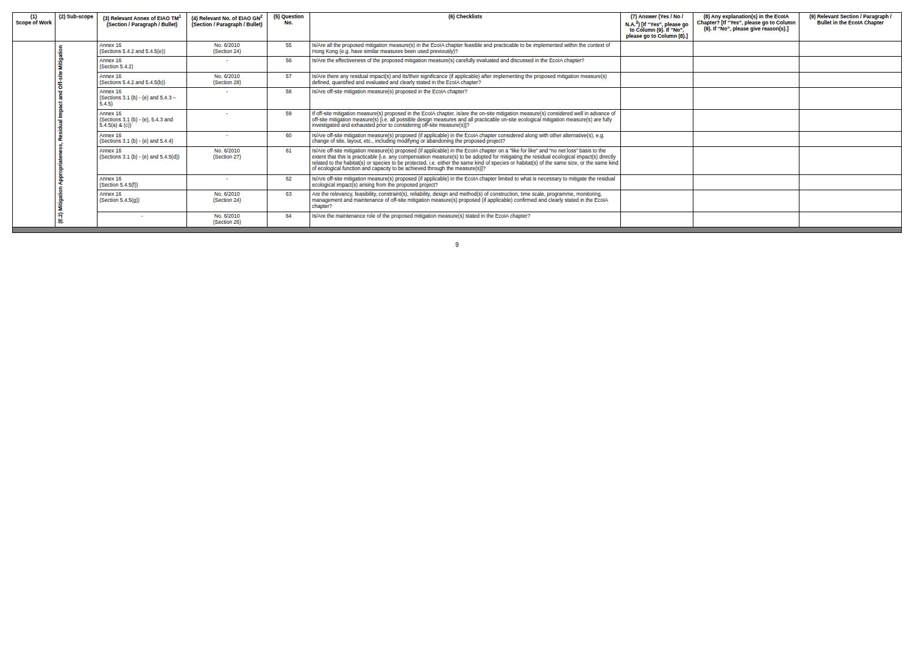| (1) Scope of Work | (2) Sub-scope | (3) Relevant Annex of EIAO TM 1 (Section / Paragraph / Bullet) | (4) Relevant No. of EIAO GN 2 (Section / Paragraph / Bullet) | (5) Question No. | (6) Checklists | (7) Answer (Yes / No / N.A. 3 ) [If “Yes”, please go to Column (9). If “No”, please go to Column (8).] | (8) Any explanation(s) in the EcoIA Chapter? [If “Yes”, please go to Column (9). If “No”, please give reason(s).] | (9) Relevant Section / Paragraph / Bullet in the EcoIA Chapter |
| --- | --- | --- | --- | --- | --- | --- | --- | --- |
| | (E.2) Mitigation Appropriateness, Residual Impact and Off-site Mitigation | Annex 16 (Sections 5.4.2 and 5.4.5(e)) | No. 6/2010 (Section 24) | 55 | Is/Are all the proposed mitigation measure(s) in the EcoIA chapter feasible and practicable to be implemented within the context of Hong Kong (e.g. have similar measures been used previously)? | | | |
| Annex 16 (Section 5.4.2) | - | 56 | Is/Are the effectiveness of the proposed mitigation measure(s) carefully evaluated and discussed in the EcoIA chapter? | | | |
| Annex 16 (Sections 5.4.2 and 5.4.5(b)) | No. 6/2010 (Section 28) | 57 | Is/Are there any residual impact(s) and its/their significance (if applicable) after implementing the proposed mitigation measure(s) defined, quantified and evaluated and clearly stated in the EcoIA chapter? | | | |
| Annex 16 (Sections 3.1 (b) - (e) and 5.4.3 – 5.4.5) | - | 58 | Is/Are off-site mitigation measure(s) proposed in the EcoIA chapter? | | | |
| Annex 16 (Sections 3.1 (b) - (e), 5.4.3 and 5.4.5(a) & (c)) | - | 59 | If off-site mitigation measure(s) proposed in the EcoIA chapter, is/are the on-site mitigation measure(s) considered well in advance of off-site mitigation measure(s) [i.e. all possible design measures and all practicable on-site ecological mitigation measure(s) are fully investigated and exhausted prior to considering off-site measure(s)]? | | | |
| Annex 16 (Sections 3.1 (b) - (e) and 5.4.4) | - | 60 | Is/Are off-site mitigation measure(s) proposed (if applicable) in the EcoIA chapter considered along with other alternative(s), e.g. change of site, layout, etc., including modifying or abandoning the proposed project? | | | |
| Annex 16 (Sections 3.1 (b) - (e) and 5.4.5(d)) | No. 6/2010 (Section 27) | 61 | Is/Are off-site mitigation measure(s) proposed (if applicable) in the EcoIA chapter on a "like for like" and “no net loss” basis to the extent that this is practicable [i.e. any compensation measure(s) to be adopted for mitigating the residual ecological impact(s) directly related to the habitat(s) or species to be protected, i.e. either the same kind of species or habitat(s) of the same size, or the same kind of ecological function and capacity to be achieved through the measure(s)]? | | | |
| Annex 16 (Section 5.4.5(f)) | - | 62 | Is/Are off-site mitigation measure(s) proposed (if applicable) in the EcoIA chapter limited to what is necessary to mitigate the residual ecological impact(s) arising from the proposed project? | | | |
| Annex 16 (Section 5.4.5(g)) | No. 6/2010 (Section 24) | 63 | Are the relevancy, feasibility, constraint(s), reliability, design and method(s) of construction, time scale, programme, monitoring, management and maintenance of off-site mitigation measure(s) proposed (if applicable) confirmed and clearly stated in the EcoIA chapter? | | | |
| - | No. 6/2010 (Section 26) | 64 | Is/Are the maintenance role of the proposed mitigation measure(s) stated in the EcoIA chapter? | | | |
9